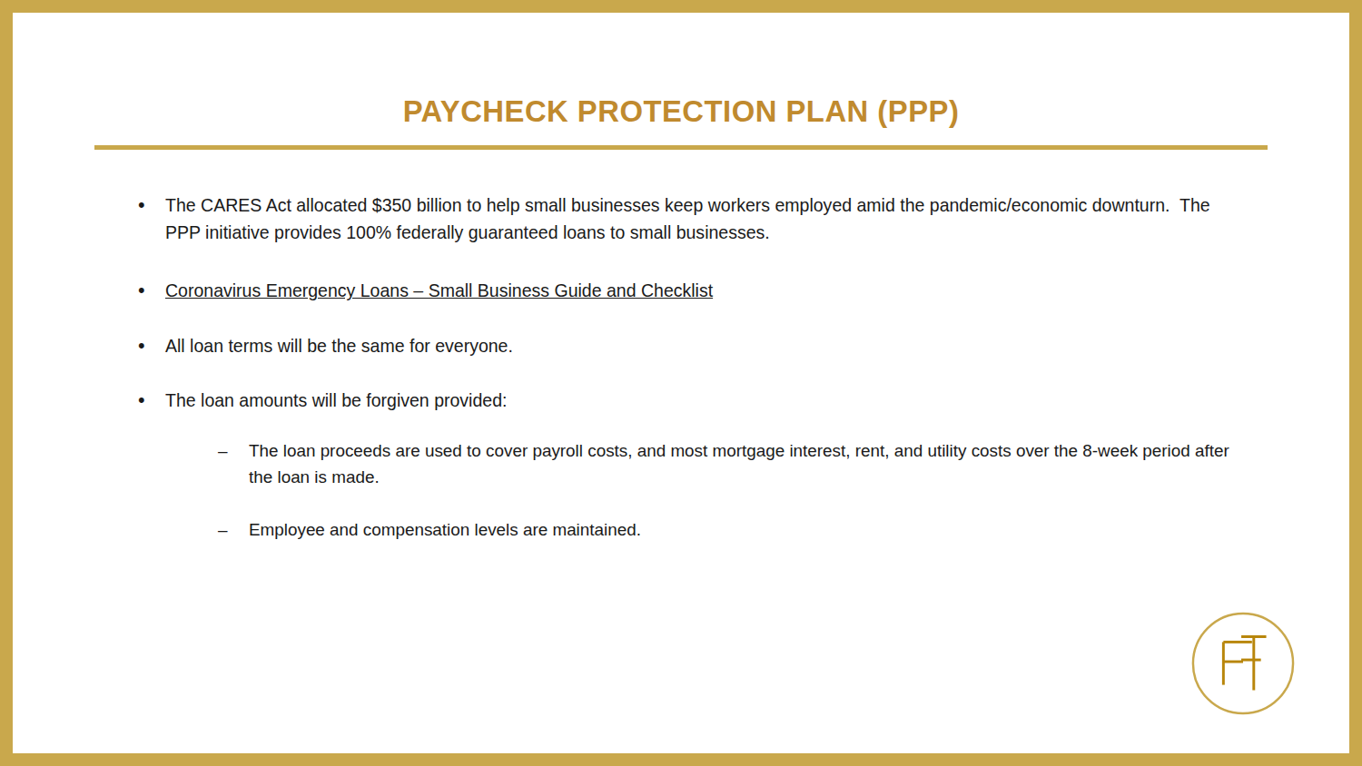PAYCHECK PROTECTION PLAN (PPP)
The CARES Act allocated $350 billion to help small businesses keep workers employed amid the pandemic/economic downturn. The PPP initiative provides 100% federally guaranteed loans to small businesses.
Coronavirus Emergency Loans – Small Business Guide and Checklist
All loan terms will be the same for everyone.
The loan amounts will be forgiven provided:
The loan proceeds are used to cover payroll costs, and most mortgage interest, rent, and utility costs over the 8-week period after the loan is made.
Employee and compensation levels are maintained.